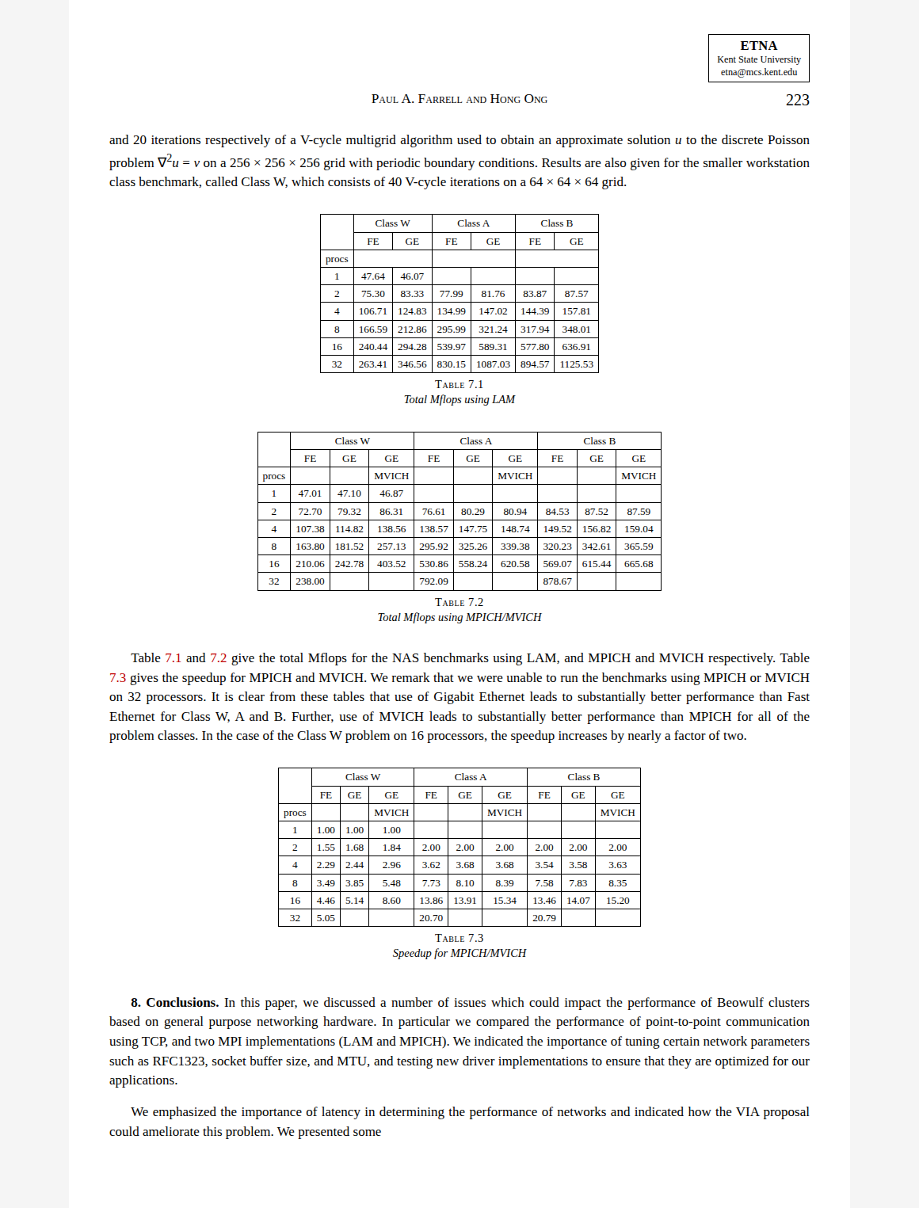ETNA
Kent State University
etna@mcs.kent.edu
Paul A. Farrell and Hong Ong 223
and 20 iterations respectively of a V-cycle multigrid algorithm used to obtain an approximate solution u to the discrete Poisson problem ∇2u = v on a 256 × 256 × 256 grid with periodic boundary conditions. Results are also given for the smaller workstation class benchmark, called Class W, which consists of 40 V-cycle iterations on a 64 × 64 × 64 grid.
| | Class W | Class A | Class B |
| --- | --- | --- | --- |
| FE | GE | FE | GE | FE | GE |
| procs | | | |
| 1 | 47.64 | 46.07 | | | | |
| 2 | 75.30 | 83.33 | 77.99 | 81.76 | 83.87 | 87.57 |
| 4 | 106.71 | 124.83 | 134.99 | 147.02 | 144.39 | 157.81 |
| 8 | 166.59 | 212.86 | 295.99 | 321.24 | 317.94 | 348.01 |
| 16 | 240.44 | 294.28 | 539.97 | 589.31 | 577.80 | 636.91 |
| 32 | 263.41 | 346.56 | 830.15 | 1087.03 | 894.57 | 1125.53 |
Table 7.1 Total Mflops using LAM
| | Class W | Class A | Class B |
| --- | --- | --- | --- |
| FE | GE | GE | FE | GE | GE | FE | GE | GE |
| procs | | | MVICH | | | MVICH | | | MVICH |
| 1 | 47.01 | 47.10 | 46.87 | | | | | | |
| 2 | 72.70 | 79.32 | 86.31 | 76.61 | 80.29 | 80.94 | 84.53 | 87.52 | 87.59 |
| 4 | 107.38 | 114.82 | 138.56 | 138.57 | 147.75 | 148.74 | 149.52 | 156.82 | 159.04 |
| 8 | 163.80 | 181.52 | 257.13 | 295.92 | 325.26 | 339.38 | 320.23 | 342.61 | 365.59 |
| 16 | 210.06 | 242.78 | 403.52 | 530.86 | 558.24 | 620.58 | 569.07 | 615.44 | 665.68 |
| 32 | 238.00 | | | 792.09 | | | 878.67 | | |
Table 7.2 Total Mflops using MPICH/MVICH
Table 7.1 and 7.2 give the total Mflops for the NAS benchmarks using LAM, and MPICH and MVICH respectively. Table 7.3 gives the speedup for MPICH and MVICH. We remark that we were unable to run the benchmarks using MPICH or MVICH on 32 processors. It is clear from these tables that use of Gigabit Ethernet leads to substantially better performance than Fast Ethernet for Class W, A and B. Further, use of MVICH leads to substantially better performance than MPICH for all of the problem classes. In the case of the Class W problem on 16 processors, the speedup increases by nearly a factor of two.
| | Class W | Class A | Class B |
| --- | --- | --- | --- |
| FE | GE | GE | FE | GE | GE | FE | GE | GE |
| procs | | | MVICH | | | MVICH | | | MVICH |
| 1 | 1.00 | 1.00 | 1.00 | | | | | | |
| 2 | 1.55 | 1.68 | 1.84 | 2.00 | 2.00 | 2.00 | 2.00 | 2.00 | 2.00 |
| 4 | 2.29 | 2.44 | 2.96 | 3.62 | 3.68 | 3.68 | 3.54 | 3.58 | 3.63 |
| 8 | 3.49 | 3.85 | 5.48 | 7.73 | 8.10 | 8.39 | 7.58 | 7.83 | 8.35 |
| 16 | 4.46 | 5.14 | 8.60 | 13.86 | 13.91 | 15.34 | 13.46 | 14.07 | 15.20 |
| 32 | 5.05 | | | 20.70 | | | 20.79 | | |
Table 7.3 Speedup for MPICH/MVICH
8. Conclusions. In this paper, we discussed a number of issues which could impact the performance of Beowulf clusters based on general purpose networking hardware. In particular we compared the performance of point-to-point communication using TCP, and two MPI implementations (LAM and MPICH). We indicated the importance of tuning certain network parameters such as RFC1323, socket buffer size, and MTU, and testing new driver implementations to ensure that they are optimized for our applications.
We emphasized the importance of latency in determining the performance of networks and indicated how the VIA proposal could ameliorate this problem. We presented some